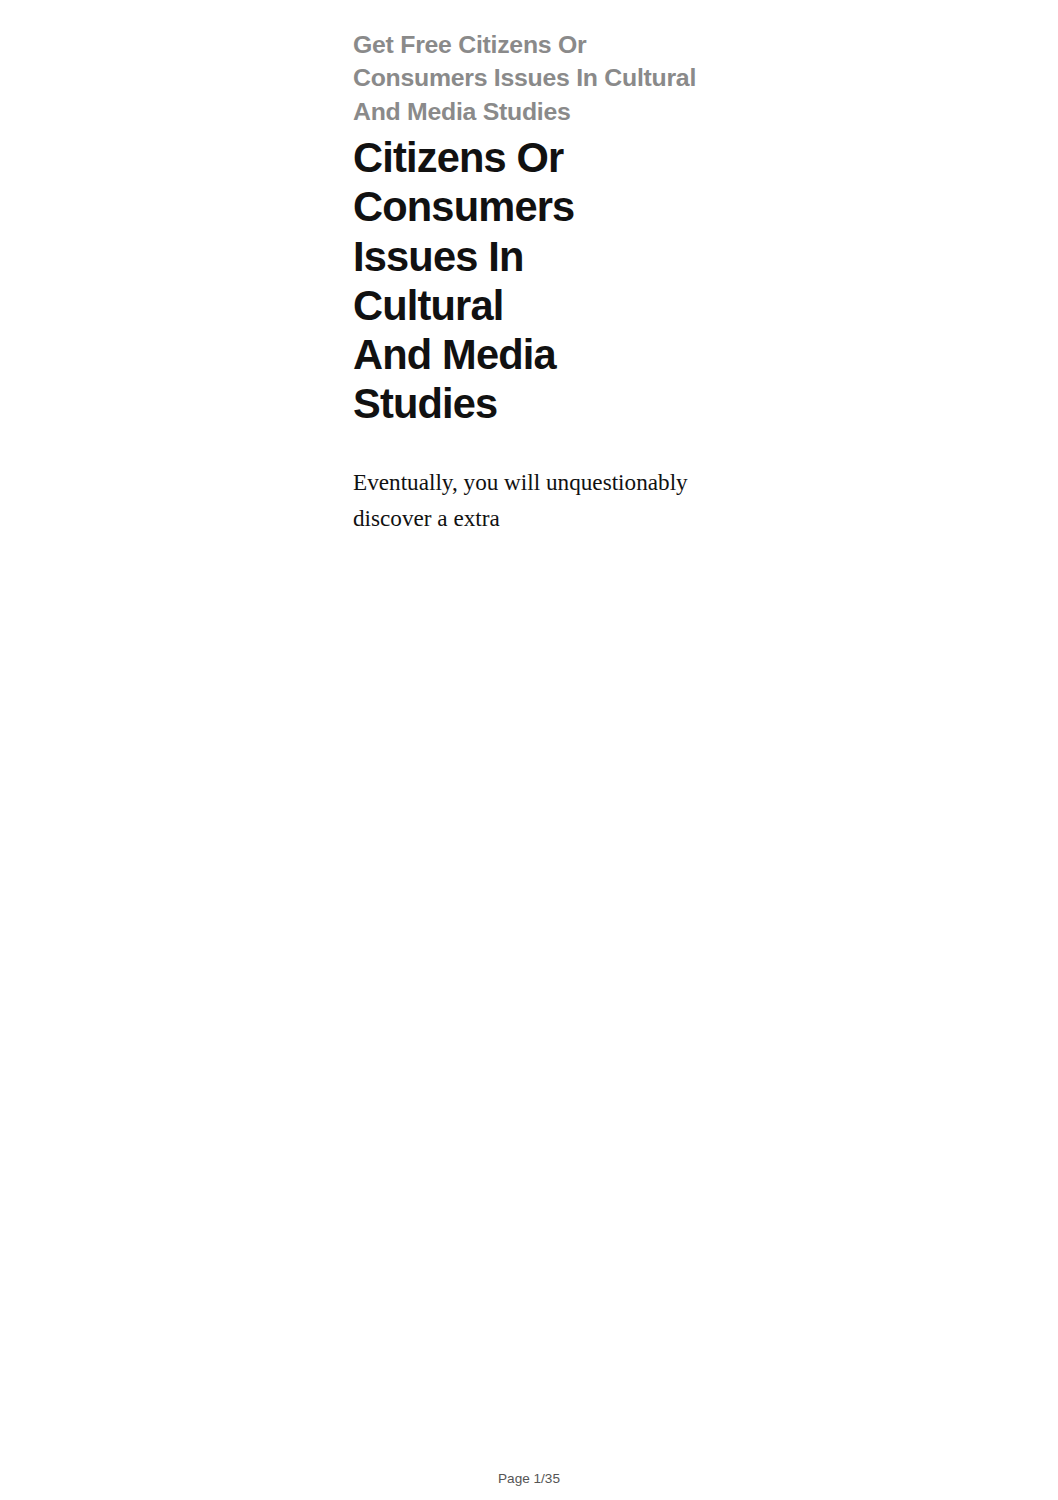Get Free Citizens Or Consumers Issues In Cultural And Media Studies
Citizens Or Consumers Issues In Cultural And Media Studies
Eventually, you will unquestionably discover a extra
Page 1/35